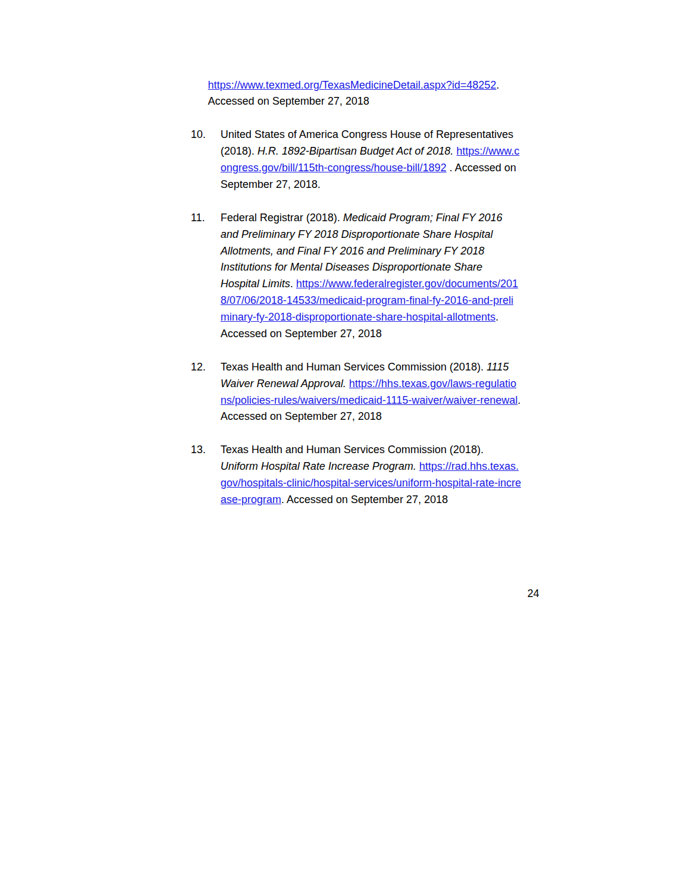https://www.texmed.org/TexasMedicineDetail.aspx?id=48252. Accessed on September 27, 2018
10. United States of America Congress House of Representatives (2018). H.R. 1892-Bipartisan Budget Act of 2018. https://www.congress.gov/bill/115th-congress/house-bill/1892 . Accessed on September 27, 2018.
11. Federal Registrar (2018). Medicaid Program; Final FY 2016 and Preliminary FY 2018 Disproportionate Share Hospital Allotments, and Final FY 2016 and Preliminary FY 2018 Institutions for Mental Diseases Disproportionate Share Hospital Limits. https://www.federalregister.gov/documents/2018/07/06/2018-14533/medicaid-program-final-fy-2016-and-preliminary-fy-2018-disproportionate-share-hospital-allotments. Accessed on September 27, 2018
12. Texas Health and Human Services Commission (2018). 1115 Waiver Renewal Approval. https://hhs.texas.gov/laws-regulations/policies-rules/waivers/medicaid-1115-waiver/waiver-renewal. Accessed on September 27, 2018
13. Texas Health and Human Services Commission (2018). Uniform Hospital Rate Increase Program. https://rad.hhs.texas.gov/hospitals-clinic/hospital-services/uniform-hospital-rate-increase-program. Accessed on September 27, 2018
24